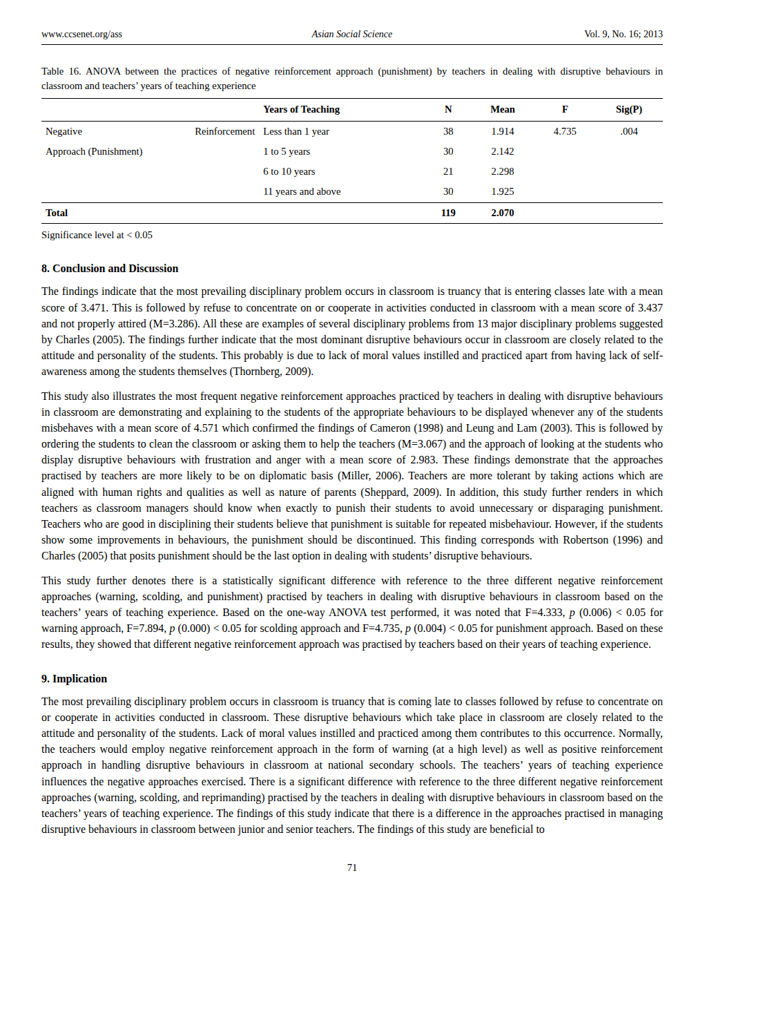www.ccsenet.org/ass
Asian Social Science
Vol. 9, No. 16; 2013
Table 16. ANOVA between the practices of negative reinforcement approach (punishment) by teachers in dealing with disruptive behaviours in classroom and teachers’ years of teaching experience
| | Years of Teaching | N | Mean | F | Sig(P) |
| --- | --- | --- | --- | --- | --- |
| Negative Reinforcement | Less than 1 year | 38 | 1.914 | 4.735 | .004 |
| Approach (Punishment) | 1 to 5 years | 30 | 2.142 | | |
| | 6 to 10 years | 21 | 2.298 | | |
| | 11 years and above | 30 | 1.925 | | |
| Total | | 119 | 2.070 | | |
Significance level at < 0.05
8. Conclusion and Discussion
The findings indicate that the most prevailing disciplinary problem occurs in classroom is truancy that is entering classes late with a mean score of 3.471. This is followed by refuse to concentrate on or cooperate in activities conducted in classroom with a mean score of 3.437 and not properly attired (M=3.286). All these are examples of several disciplinary problems from 13 major disciplinary problems suggested by Charles (2005). The findings further indicate that the most dominant disruptive behaviours occur in classroom are closely related to the attitude and personality of the students. This probably is due to lack of moral values instilled and practiced apart from having lack of self-awareness among the students themselves (Thornberg, 2009).
This study also illustrates the most frequent negative reinforcement approaches practiced by teachers in dealing with disruptive behaviours in classroom are demonstrating and explaining to the students of the appropriate behaviours to be displayed whenever any of the students misbehaves with a mean score of 4.571 which confirmed the findings of Cameron (1998) and Leung and Lam (2003). This is followed by ordering the students to clean the classroom or asking them to help the teachers (M=3.067) and the approach of looking at the students who display disruptive behaviours with frustration and anger with a mean score of 2.983. These findings demonstrate that the approaches practised by teachers are more likely to be on diplomatic basis (Miller, 2006). Teachers are more tolerant by taking actions which are aligned with human rights and qualities as well as nature of parents (Sheppard, 2009). In addition, this study further renders in which teachers as classroom managers should know when exactly to punish their students to avoid unnecessary or disparaging punishment. Teachers who are good in disciplining their students believe that punishment is suitable for repeated misbehaviour. However, if the students show some improvements in behaviours, the punishment should be discontinued. This finding corresponds with Robertson (1996) and Charles (2005) that posits punishment should be the last option in dealing with students’ disruptive behaviours.
This study further denotes there is a statistically significant difference with reference to the three different negative reinforcement approaches (warning, scolding, and punishment) practised by teachers in dealing with disruptive behaviours in classroom based on the teachers’ years of teaching experience. Based on the one-way ANOVA test performed, it was noted that F=4.333, p (0.006) < 0.05 for warning approach, F=7.894, p (0.000) < 0.05 for scolding approach and F=4.735, p (0.004) < 0.05 for punishment approach. Based on these results, they showed that different negative reinforcement approach was practised by teachers based on their years of teaching experience.
9. Implication
The most prevailing disciplinary problem occurs in classroom is truancy that is coming late to classes followed by refuse to concentrate on or cooperate in activities conducted in classroom. These disruptive behaviours which take place in classroom are closely related to the attitude and personality of the students. Lack of moral values instilled and practiced among them contributes to this occurrence. Normally, the teachers would employ negative reinforcement approach in the form of warning (at a high level) as well as positive reinforcement approach in handling disruptive behaviours in classroom at national secondary schools. The teachers’ years of teaching experience influences the negative approaches exercised. There is a significant difference with reference to the three different negative reinforcement approaches (warning, scolding, and reprimanding) practised by the teachers in dealing with disruptive behaviours in classroom based on the teachers’ years of teaching experience. The findings of this study indicate that there is a difference in the approaches practised in managing disruptive behaviours in classroom between junior and senior teachers. The findings of this study are beneficial to
71